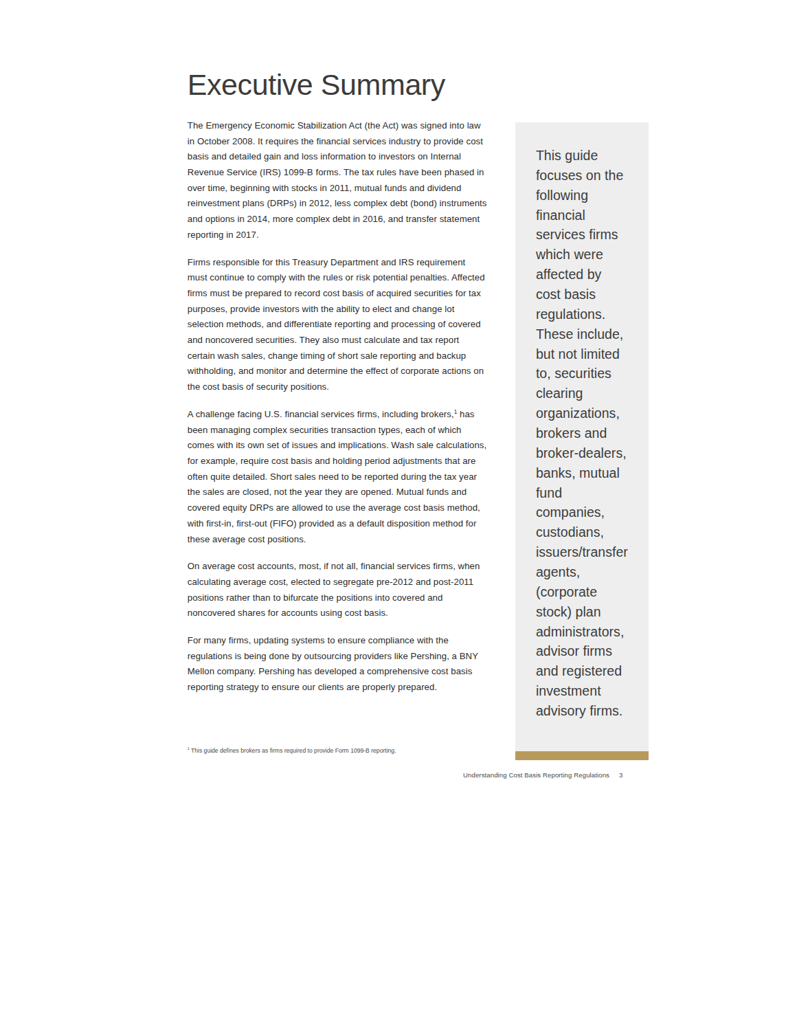Executive Summary
The Emergency Economic Stabilization Act (the Act) was signed into law in October 2008. It requires the financial services industry to provide cost basis and detailed gain and loss information to investors on Internal Revenue Service (IRS) 1099-B forms. The tax rules have been phased in over time, beginning with stocks in 2011, mutual funds and dividend reinvestment plans (DRPs) in 2012, less complex debt (bond) instruments and options in 2014, more complex debt in 2016, and transfer statement reporting in 2017.
Firms responsible for this Treasury Department and IRS requirement must continue to comply with the rules or risk potential penalties. Affected firms must be prepared to record cost basis of acquired securities for tax purposes, provide investors with the ability to elect and change lot selection methods, and differentiate reporting and processing of covered and noncovered securities. They also must calculate and tax report certain wash sales, change timing of short sale reporting and backup withholding, and monitor and determine the effect of corporate actions on the cost basis of security positions.
A challenge facing U.S. financial services firms, including brokers,1 has been managing complex securities transaction types, each of which comes with its own set of issues and implications. Wash sale calculations, for example, require cost basis and holding period adjustments that are often quite detailed. Short sales need to be reported during the tax year the sales are closed, not the year they are opened. Mutual funds and covered equity DRPs are allowed to use the average cost basis method, with first-in, first-out (FIFO) provided as a default disposition method for these average cost positions.
On average cost accounts, most, if not all, financial services firms, when calculating average cost, elected to segregate pre-2012 and post-2011 positions rather than to bifurcate the positions into covered and noncovered shares for accounts using cost basis.
For many firms, updating systems to ensure compliance with the regulations is being done by outsourcing providers like Pershing, a BNY Mellon company. Pershing has developed a comprehensive cost basis reporting strategy to ensure our clients are properly prepared.
This guide focuses on the following financial services firms which were affected by cost basis regulations. These include, but not limited to, securities clearing organizations, brokers and broker-dealers, banks, mutual fund companies, custodians, issuers/transfer agents, (corporate stock) plan administrators, advisor firms and registered investment advisory firms.
1 This guide defines brokers as firms required to provide Form 1099-B reporting.
Understanding Cost Basis Reporting Regulations3